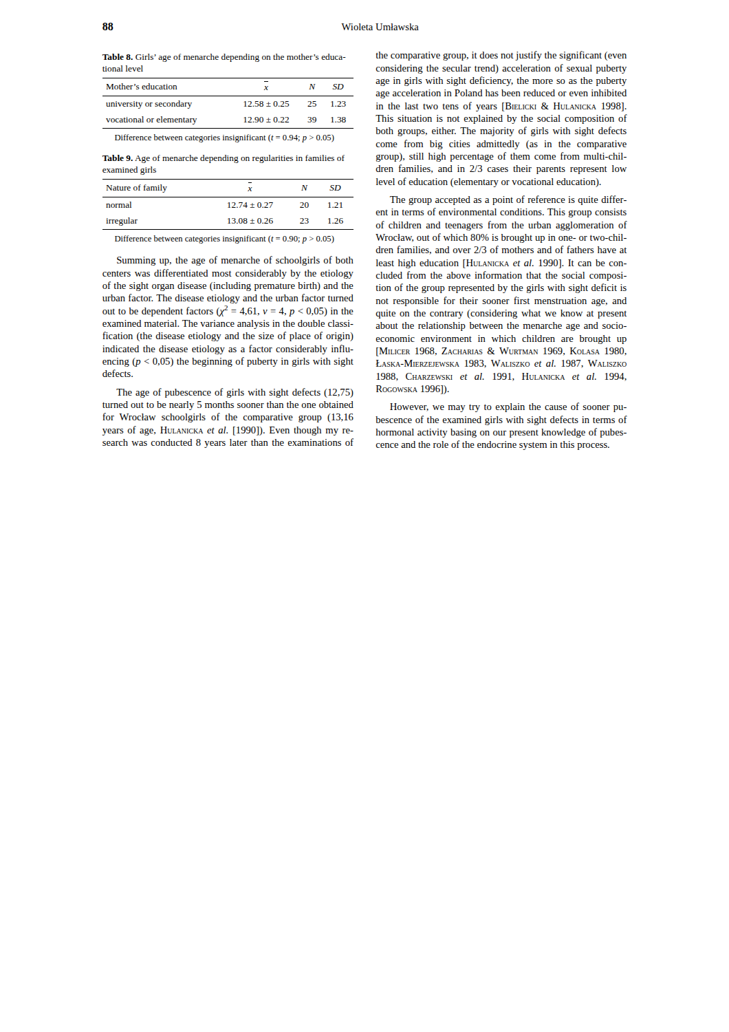88 Wioleta Umławska
Table 8. Girls’ age of menarche depending on the mother’s educational level
| Mother’s education | x | N | SD |
| --- | --- | --- | --- |
| university or secondary | 12.58 ± 0.25 | 25 | 1.23 |
| vocational or elementary | 12.90 ± 0.22 | 39 | 1.38 |
Difference between categories insignificant (t = 0.94; p > 0.05)
Table 9. Age of menarche depending on regularities in families of examined girls
| Nature of family | x | N | SD |
| --- | --- | --- | --- |
| normal | 12.74 ± 0.27 | 20 | 1.21 |
| irregular | 13.08 ± 0.26 | 23 | 1.26 |
Difference between categories insignificant (t = 0.90; p > 0.05)
Summing up, the age of menarche of schoolgirls of both centers was differentiated most considerably by the etiology of the sight organ disease (including premature birth) and the urban factor. The disease etiology and the urban factor turned out to be dependent factors (χ2 = 4,61, v = 4, p < 0,05) in the examined material. The variance analysis in the double classification (the disease etiology and the size of place of origin) indicated the disease etiology as a factor considerably influencing (p < 0,05) the beginning of puberty in girls with sight defects.
The age of pubescence of girls with sight defects (12,75) turned out to be nearly 5 months sooner than the one obtained for Wrocław schoolgirls of the comparative group (13,16 years of age, Hulanicka et al. [1990]). Even though my research was conducted 8 years later than the examinations of the comparative group, it does not justify the significant (even considering the secular trend) acceleration of sexual puberty age in girls with sight deficiency, the more so as the puberty age acceleration in Poland has been reduced or even inhibited in the last two tens of years [Bielicki & Hulanicka 1998]. This situation is not explained by the social composition of both groups, either. The majority of girls with sight defects come from big cities admittedly (as in the comparative group), still high percentage of them come from multi-children families, and in 2/3 cases their parents represent low level of education (elementary or vocational education).
The group accepted as a point of reference is quite different in terms of environmental conditions. This group consists of children and teenagers from the urban agglomeration of Wrocław, out of which 80% is brought up in one- or two-children families, and over 2/3 of mothers and of fathers have at least high education [Hulanicka et al. 1990]. It can be concluded from the above information that the social composition of the group represented by the girls with sight deficit is not responsible for their sooner first menstruation age, and quite on the contrary (considering what we know at present about the relationship between the menarche age and socio-economic environment in which children are brought up [Milicer 1968, Zacharias & Wurtman 1969, Kolasa 1980, Łaska-Mierzejewska 1983, Waliszko et al. 1987, Waliszko 1988, Charzewski et al. 1991, Hulanicka et al. 1994, Rogowska 1996]).
However, we may try to explain the cause of sooner pubescence of the examined girls with sight defects in terms of hormonal activity basing on our present knowledge of pubescence and the role of the endocrine system in this process.